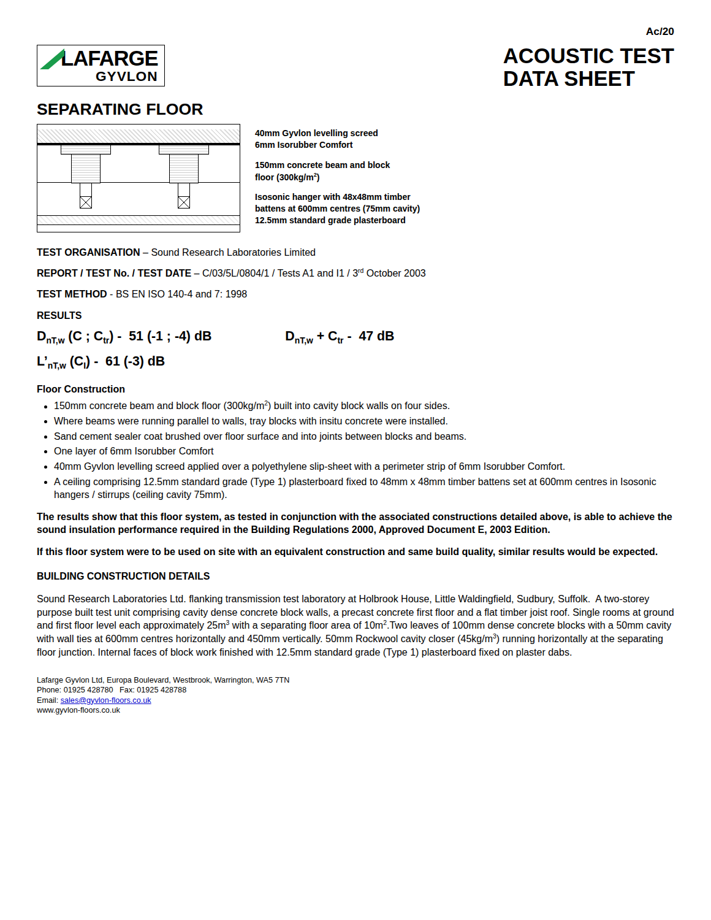Ac/20
LAFARGE
GYVLON
ACOUSTIC TEST
DATA SHEET
SEPARATING FLOOR
40mm Gyvlon levelling screed
6mm Isorubber Comfort
150mm concrete beam and block
floor (300kg/m2)
Isosonic hanger with 48x48mm timber
battens at 600mm centres (75mm cavity)
12.5mm standard grade plasterboard
TEST ORGANISATION – Sound Research Laboratories Limited
REPORT / TEST No. / TEST DATE – C/03/5L/0804/1 / Tests A1 and I1 / 3rd October 2003
TEST METHOD - BS EN ISO 140-4 and 7: 1998
RESULTS
DnT,w (C ; Ctr) - 51 (-1 ; -4) dB DnT,w + Ctr - 47 dB
L’nT,w (CI) - 61 (-3) dB
Floor Construction
150mm concrete beam and block floor (300kg/m2) built into cavity block walls on four sides.
Where beams were running parallel to walls, tray blocks with insitu concrete were installed.
Sand cement sealer coat brushed over floor surface and into joints between blocks and beams.
One layer of 6mm Isorubber Comfort
40mm Gyvlon levelling screed applied over a polyethylene slip-sheet with a perimeter strip of 6mm Isorubber Comfort.
A ceiling comprising 12.5mm standard grade (Type 1) plasterboard fixed to 48mm x 48mm timber battens set at 600mm centres in Isosonic hangers / stirrups (ceiling cavity 75mm).
The results show that this floor system, as tested in conjunction with the associated constructions detailed above, is able to achieve the sound insulation performance required in the Building Regulations 2000, Approved Document E, 2003 Edition.
If this floor system were to be used on site with an equivalent construction and same build quality, similar results would be expected.
BUILDING CONSTRUCTION DETAILS
Sound Research Laboratories Ltd. flanking transmission test laboratory at Holbrook House, Little Waldingfield, Sudbury, Suffolk. A two-storey purpose built test unit comprising cavity dense concrete block walls, a precast concrete first floor and a flat timber joist roof. Single rooms at ground and first floor level each approximately 25m3 with a separating floor area of 10m2.Two leaves of 100mm dense concrete blocks with a 50mm cavity with wall ties at 600mm centres horizontally and 450mm vertically. 50mm Rockwool cavity closer (45kg/m3) running horizontally at the separating floor junction. Internal faces of block work finished with 12.5mm standard grade (Type 1) plasterboard fixed on plaster dabs.
Lafarge Gyvlon Ltd, Europa Boulevard, Westbrook, Warrington, WA5 7TN
Phone: 01925 428780 Fax: 01925 428788
Email: sales@gyvlon-floors.co.uk
www.gyvlon-floors.co.uk